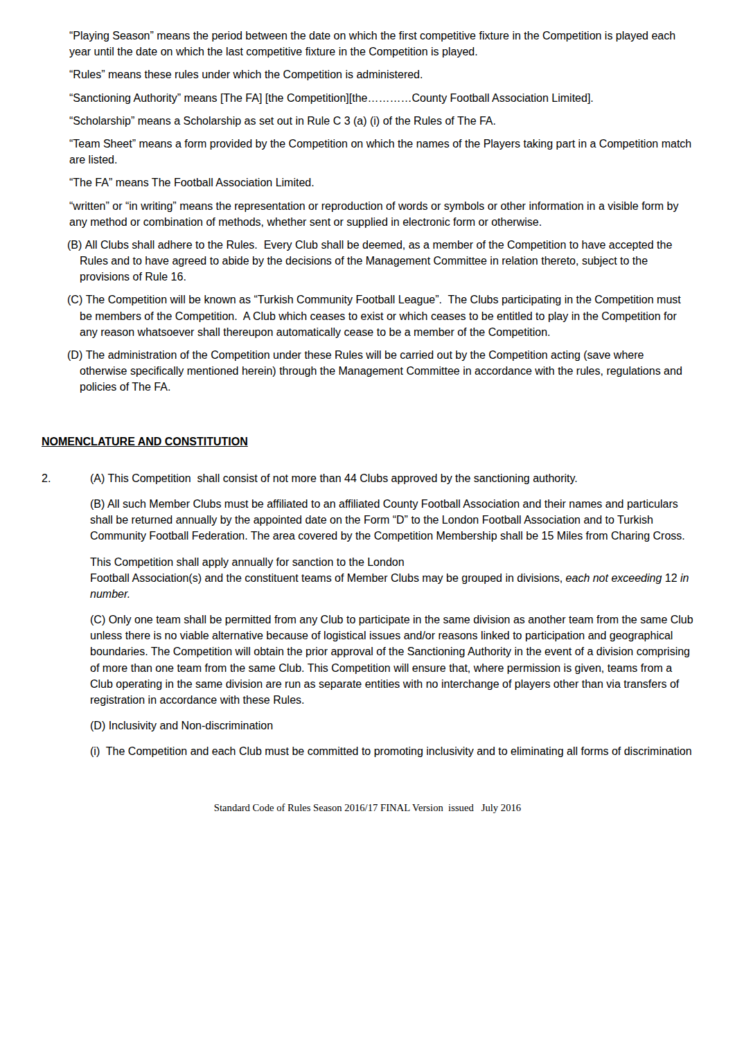“Playing Season” means the period between the date on which the first competitive fixture in the Competition is played each year until the date on which the last competitive fixture in the Competition is played.
“Rules” means these rules under which the Competition is administered.
“Sanctioning Authority” means [The FA] [the Competition][the…………County Football Association Limited].
“Scholarship” means a Scholarship as set out in Rule C 3 (a) (i) of the Rules of The FA.
“Team Sheet” means a form provided by the Competition on which the names of the Players taking part in a Competition match are listed.
“The FA” means The Football Association Limited.
“written” or “in writing” means the representation or reproduction of words or symbols or other information in a visible form by any method or combination of methods, whether sent or supplied in electronic form or otherwise.
(B) All Clubs shall adhere to the Rules. Every Club shall be deemed, as a member of the Competition to have accepted the Rules and to have agreed to abide by the decisions of the Management Committee in relation thereto, subject to the provisions of Rule 16.
(C) The Competition will be known as “Turkish Community Football League”. The Clubs participating in the Competition must be members of the Competition. A Club which ceases to exist or which ceases to be entitled to play in the Competition for any reason whatsoever shall thereupon automatically cease to be a member of the Competition.
(D) The administration of the Competition under these Rules will be carried out by the Competition acting (save where otherwise specifically mentioned herein) through the Management Committee in accordance with the rules, regulations and policies of The FA.
NOMENCLATURE AND CONSTITUTION
2.
(A) This Competition shall consist of not more than 44 Clubs approved by the sanctioning authority.
(B) All such Member Clubs must be affiliated to an affiliated County Football Association and their names and particulars shall be returned annually by the appointed date on the Form “D” to the London Football Association and to Turkish Community Football Federation. The area covered by the Competition Membership shall be 15 Miles from Charing Cross.
This Competition shall apply annually for sanction to the London
Football Association(s) and the constituent teams of Member Clubs may be grouped in divisions, each not exceeding 12 in number.
(C) Only one team shall be permitted from any Club to participate in the same division as another team from the same Club unless there is no viable alternative because of logistical issues and/or reasons linked to participation and geographical boundaries. The Competition will obtain the prior approval of the Sanctioning Authority in the event of a division comprising of more than one team from the same Club. This Competition will ensure that, where permission is given, teams from a Club operating in the same division are run as separate entities with no interchange of players other than via transfers of registration in accordance with these Rules.
(D) Inclusivity and Non-discrimination
(i) The Competition and each Club must be committed to promoting inclusivity and to eliminating all forms of discrimination
Standard Code of Rules Season 2016/17 FINAL Version issued July 2016